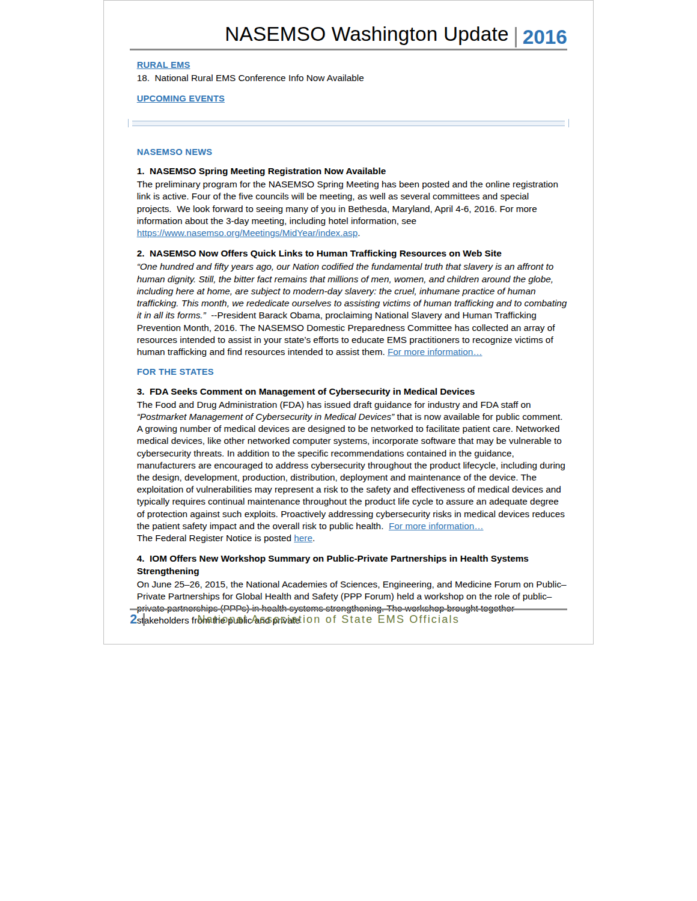NASEMSO Washington Update
2016
RURAL EMS
18. National Rural EMS Conference Info Now Available
UPCOMING EVENTS
NASEMSO NEWS
1. NASEMSO Spring Meeting Registration Now Available
The preliminary program for the NASEMSO Spring Meeting has been posted and the online registration link is active. Four of the five councils will be meeting, as well as several committees and special projects. We look forward to seeing many of you in Bethesda, Maryland, April 4-6, 2016. For more information about the 3-day meeting, including hotel information, see https://www.nasemso.org/Meetings/MidYear/index.asp.
2. NASEMSO Now Offers Quick Links to Human Trafficking Resources on Web Site
“One hundred and fifty years ago, our Nation codified the fundamental truth that slavery is an affront to human dignity. Still, the bitter fact remains that millions of men, women, and children around the globe, including here at home, are subject to modern-day slavery: the cruel, inhumane practice of human trafficking. This month, we rededicate ourselves to assisting victims of human trafficking and to combating it in all its forms.” --President Barack Obama, proclaiming National Slavery and Human Trafficking Prevention Month, 2016. The NASEMSO Domestic Preparedness Committee has collected an array of resources intended to assist in your state’s efforts to educate EMS practitioners to recognize victims of human trafficking and find resources intended to assist them. For more information…
FOR THE STATES
3. FDA Seeks Comment on Management of Cybersecurity in Medical Devices
The Food and Drug Administration (FDA) has issued draft guidance for industry and FDA staff on “Postmarket Management of Cybersecurity in Medical Devices” that is now available for public comment. A growing number of medical devices are designed to be networked to facilitate patient care. Networked medical devices, like other networked computer systems, incorporate software that may be vulnerable to cybersecurity threats. In addition to the specific recommendations contained in the guidance, manufacturers are encouraged to address cybersecurity throughout the product lifecycle, including during the design, development, production, distribution, deployment and maintenance of the device. The exploitation of vulnerabilities may represent a risk to the safety and effectiveness of medical devices and typically requires continual maintenance throughout the product life cycle to assure an adequate degree of protection against such exploits. Proactively addressing cybersecurity risks in medical devices reduces the patient safety impact and the overall risk to public health. For more information…
The Federal Register Notice is posted here.
4. IOM Offers New Workshop Summary on Public-Private Partnerships in Health Systems Strengthening
On June 25–26, 2015, the National Academies of Sciences, Engineering, and Medicine Forum on Public–Private Partnerships for Global Health and Safety (PPP Forum) held a workshop on the role of public–private partnerships (PPPs) in health systems strengthening. The workshop brought together stakeholders from the public and private
2
National Association of State EMS Officials